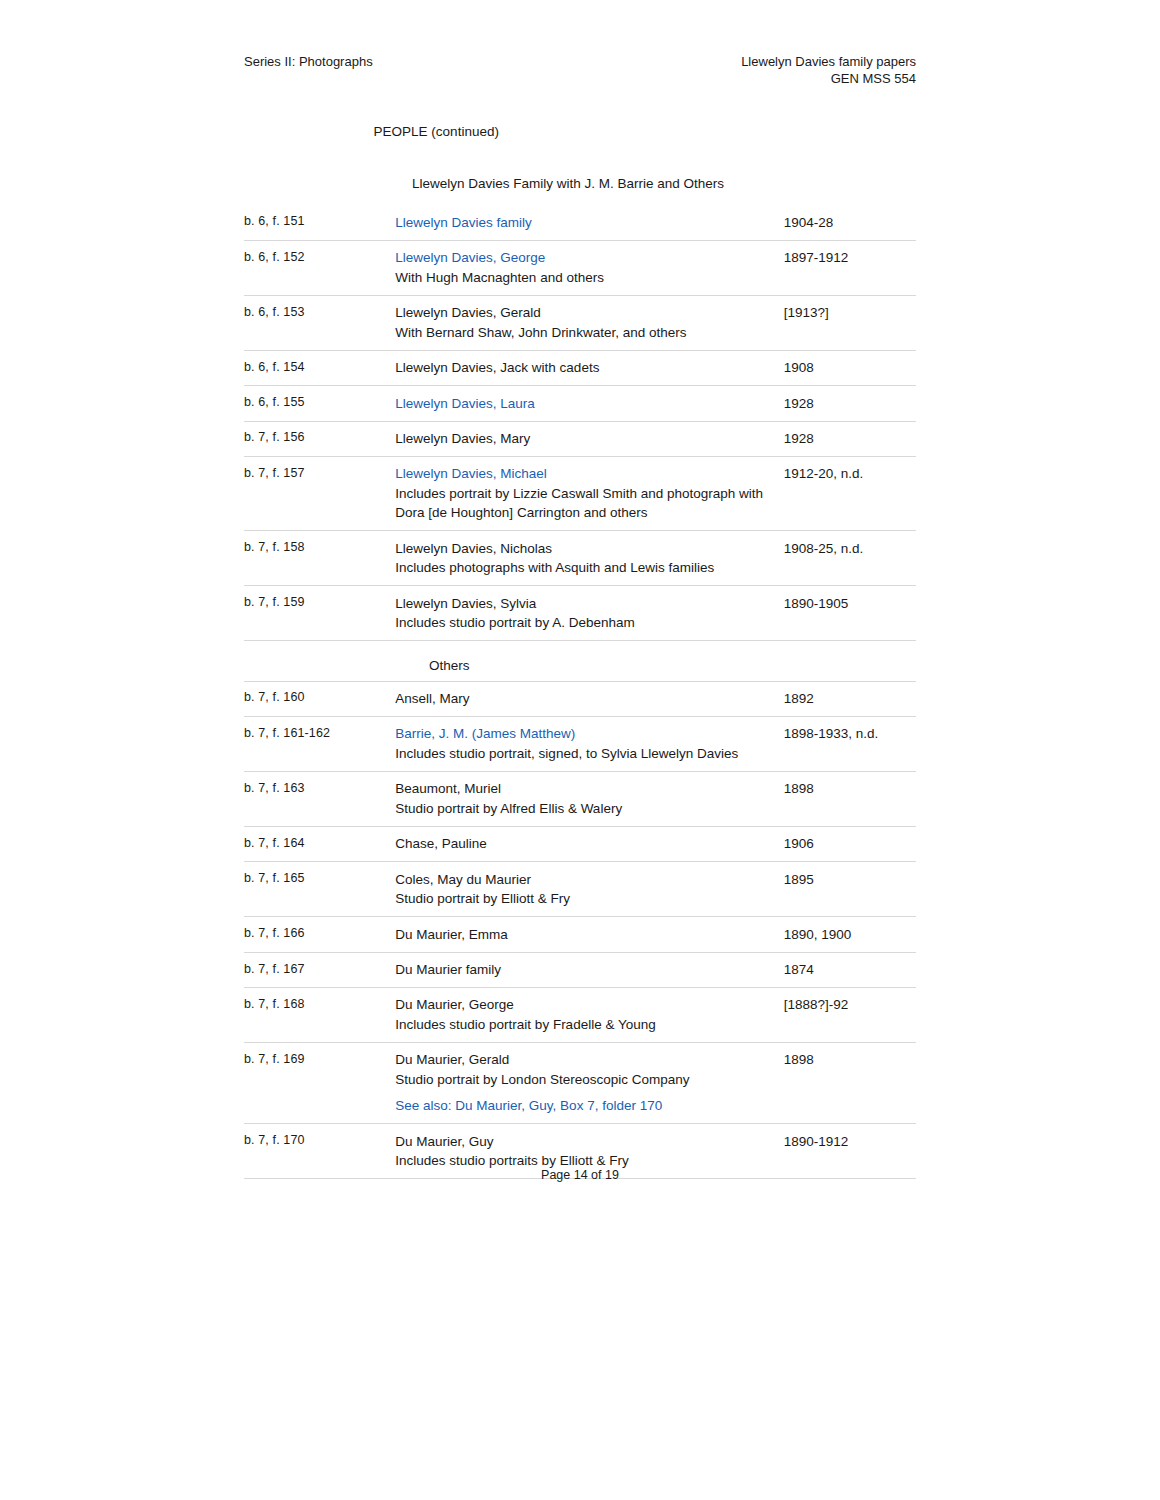Series II: Photographs
Llewelyn Davies family papers
GEN MSS 554
PEOPLE (continued)
Llewelyn Davies Family with J. M. Barrie and Others
| b. 6, f. 151 | Llewelyn Davies family | 1904-28 |
| b. 6, f. 152 | Llewelyn Davies, George With Hugh Macnaghten and others | 1897-1912 |
| b. 6, f. 153 | Llewelyn Davies, Gerald With Bernard Shaw, John Drinkwater, and others | [1913?] |
| b. 6, f. 154 | Llewelyn Davies, Jack with cadets | 1908 |
| b. 6, f. 155 | Llewelyn Davies, Laura | 1928 |
| b. 7, f. 156 | Llewelyn Davies, Mary | 1928 |
| b. 7, f. 157 | Llewelyn Davies, Michael Includes portrait by Lizzie Caswall Smith and photograph with Dora [de Houghton] Carrington and others | 1912-20, n.d. |
| b. 7, f. 158 | Llewelyn Davies, Nicholas Includes photographs with Asquith and Lewis families | 1908-25, n.d. |
| b. 7, f. 159 | Llewelyn Davies, Sylvia Includes studio portrait by A. Debenham | 1890-1905 |
| | Others | |
| b. 7, f. 160 | Ansell, Mary | 1892 |
| b. 7, f. 161-162 | Barrie, J. M. (James Matthew) Includes studio portrait, signed, to Sylvia Llewelyn Davies | 1898-1933, n.d. |
| b. 7, f. 163 | Beaumont, Muriel Studio portrait by Alfred Ellis & Walery | 1898 |
| b. 7, f. 164 | Chase, Pauline | 1906 |
| b. 7, f. 165 | Coles, May du Maurier Studio portrait by Elliott & Fry | 1895 |
| b. 7, f. 166 | Du Maurier, Emma | 1890, 1900 |
| b. 7, f. 167 | Du Maurier family | 1874 |
| b. 7, f. 168 | Du Maurier, George Includes studio portrait by Fradelle & Young | [1888?]-92 |
| b. 7, f. 169 | Du Maurier, Gerald Studio portrait by London Stereoscopic Company See also: Du Maurier, Guy, Box 7, folder 170 | 1898 |
| b. 7, f. 170 | Du Maurier, Guy Includes studio portraits by Elliott & Fry | 1890-1912 |
Page 14 of 19